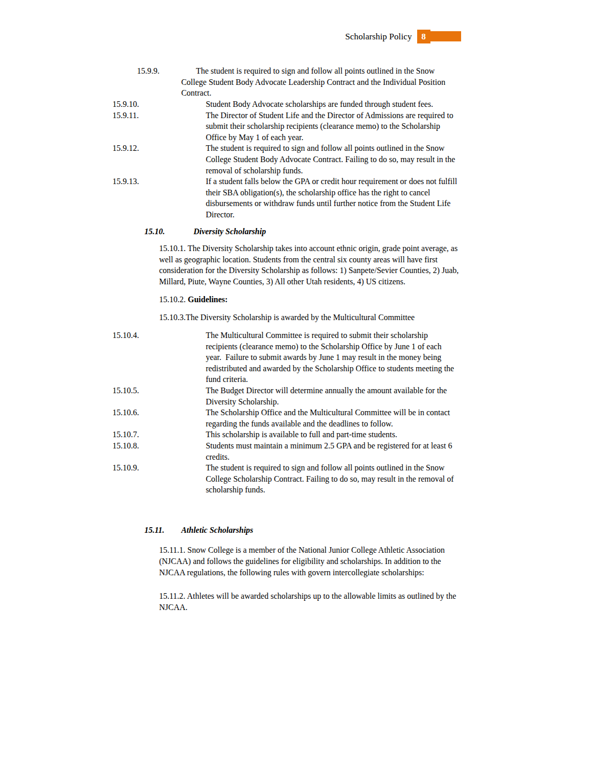Scholarship Policy 8
15.9.9. The student is required to sign and follow all points outlined in the Snow College Student Body Advocate Leadership Contract and the Individual Position Contract.
15.9.10. Student Body Advocate scholarships are funded through student fees.
15.9.11. The Director of Student Life and the Director of Admissions are required to submit their scholarship recipients (clearance memo) to the Scholarship Office by May 1 of each year.
15.9.12. The student is required to sign and follow all points outlined in the Snow College Student Body Advocate Contract. Failing to do so, may result in the removal of scholarship funds.
15.9.13. If a student falls below the GPA or credit hour requirement or does not fulfill their SBA obligation(s), the scholarship office has the right to cancel disbursements or withdraw funds until further notice from the Student Life Director.
15.10. Diversity Scholarship
15.10.1. The Diversity Scholarship takes into account ethnic origin, grade point average, as well as geographic location. Students from the central six county areas will have first consideration for the Diversity Scholarship as follows: 1) Sanpete/Sevier Counties, 2) Juab, Millard, Piute, Wayne Counties, 3) All other Utah residents, 4) US citizens.
15.10.2. Guidelines:
15.10.3.The Diversity Scholarship is awarded by the Multicultural Committee
15.10.4. The Multicultural Committee is required to submit their scholarship recipients (clearance memo) to the Scholarship Office by June 1 of each year. Failure to submit awards by June 1 may result in the money being redistributed and awarded by the Scholarship Office to students meeting the fund criteria.
15.10.5. The Budget Director will determine annually the amount available for the Diversity Scholarship.
15.10.6. The Scholarship Office and the Multicultural Committee will be in contact regarding the funds available and the deadlines to follow.
15.10.7. This scholarship is available to full and part-time students.
15.10.8. Students must maintain a minimum 2.5 GPA and be registered for at least 6 credits.
15.10.9. The student is required to sign and follow all points outlined in the Snow College Scholarship Contract. Failing to do so, may result in the removal of scholarship funds.
15.11. Athletic Scholarships
15.11.1. Snow College is a member of the National Junior College Athletic Association (NJCAA) and follows the guidelines for eligibility and scholarships. In addition to the NJCAA regulations, the following rules with govern intercollegiate scholarships:
15.11.2. Athletes will be awarded scholarships up to the allowable limits as outlined by the NJCAA.